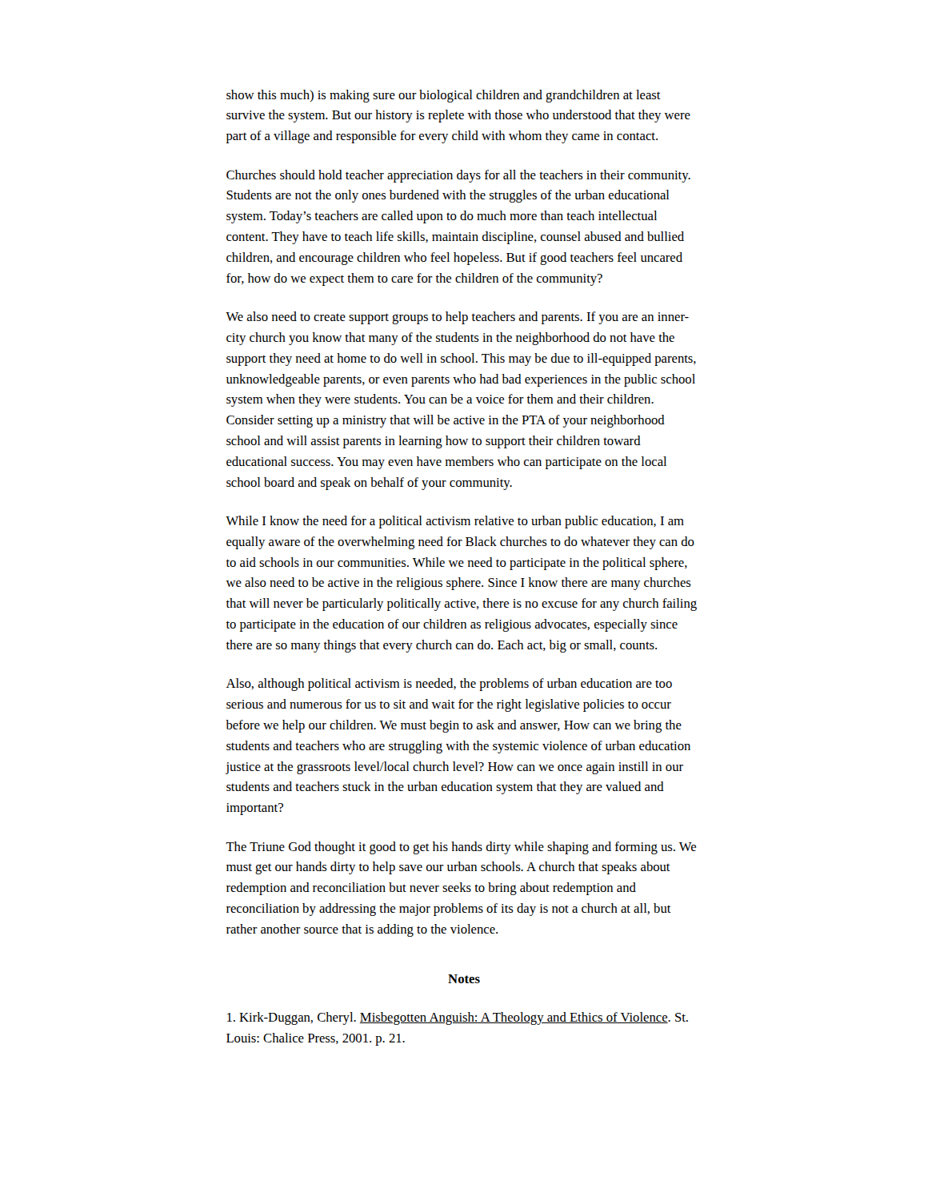show this much) is making sure our biological children and grandchildren at least survive the system. But our history is replete with those who understood that they were part of a village and responsible for every child with whom they came in contact.
Churches should hold teacher appreciation days for all the teachers in their community. Students are not the only ones burdened with the struggles of the urban educational system. Today’s teachers are called upon to do much more than teach intellectual content. They have to teach life skills, maintain discipline, counsel abused and bullied children, and encourage children who feel hopeless. But if good teachers feel uncared for, how do we expect them to care for the children of the community?
We also need to create support groups to help teachers and parents. If you are an inner-city church you know that many of the students in the neighborhood do not have the support they need at home to do well in school. This may be due to ill-equipped parents, unknowledgeable parents, or even parents who had bad experiences in the public school system when they were students. You can be a voice for them and their children. Consider setting up a ministry that will be active in the PTA of your neighborhood school and will assist parents in learning how to support their children toward educational success. You may even have members who can participate on the local school board and speak on behalf of your community.
While I know the need for a political activism relative to urban public education, I am equally aware of the overwhelming need for Black churches to do whatever they can do to aid schools in our communities. While we need to participate in the political sphere, we also need to be active in the religious sphere. Since I know there are many churches that will never be particularly politically active, there is no excuse for any church failing to participate in the education of our children as religious advocates, especially since there are so many things that every church can do. Each act, big or small, counts.
Also, although political activism is needed, the problems of urban education are too serious and numerous for us to sit and wait for the right legislative policies to occur before we help our children. We must begin to ask and answer, How can we bring the students and teachers who are struggling with the systemic violence of urban education justice at the grassroots level/local church level? How can we once again instill in our students and teachers stuck in the urban education system that they are valued and important?
The Triune God thought it good to get his hands dirty while shaping and forming us. We must get our hands dirty to help save our urban schools. A church that speaks about redemption and reconciliation but never seeks to bring about redemption and reconciliation by addressing the major problems of its day is not a church at all, but rather another source that is adding to the violence.
Notes
1. Kirk-Duggan, Cheryl. Misbegotten Anguish: A Theology and Ethics of Violence. St. Louis: Chalice Press, 2001. p. 21.